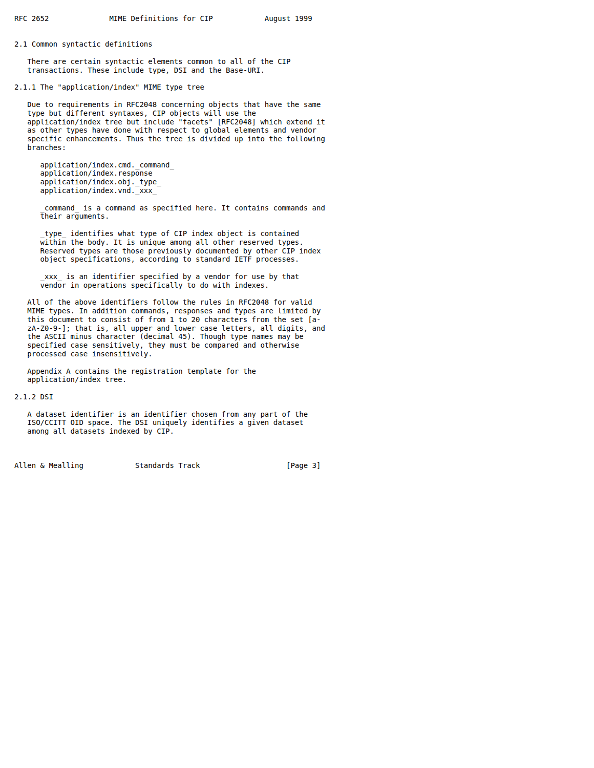RFC 2652 MIME Definitions for CIP August 1999 2.1 Common syntactic definitions There are certain syntactic elements common to all of the CIP transactions. These include type, DSI and the Base-URI. 2.1.1 The "application/index" MIME type tree Due to requirements in RFC2048 concerning objects that have the same type but different syntaxes, CIP objects will use the application/index tree but include "facets" [RFC2048] which extend it as other types have done with respect to global elements and vendor specific enhancements. Thus the tree is divided up into the following branches: application/index.cmd._command_ application/index.response application/index.obj._type_ application/index.vnd._xxx_ _command_ is a command as specified here. It contains commands and their arguments. _type_ identifies what type of CIP index object is contained within the body. It is unique among all other reserved types. Reserved types are those previously documented by other CIP index object specifications, according to standard IETF processes. _xxx_ is an identifier specified by a vendor for use by that vendor in operations specifically to do with indexes. All of the above identifiers follow the rules in RFC2048 for valid MIME types. In addition commands, responses and types are limited by this document to consist of from 1 to 20 characters from the set [a- zA-Z0-9-]; that is, all upper and lower case letters, all digits, and the ASCII minus character (decimal 45). Though type names may be specified case sensitively, they must be compared and otherwise processed case insensitively. Appendix A contains the registration template for the application/index tree. 2.1.2 DSI A dataset identifier is an identifier chosen from any part of the ISO/CCITT OID space. The DSI uniquely identifies a given dataset among all datasets indexed by CIP. Allen & Mealling Standards Track [Page 3]